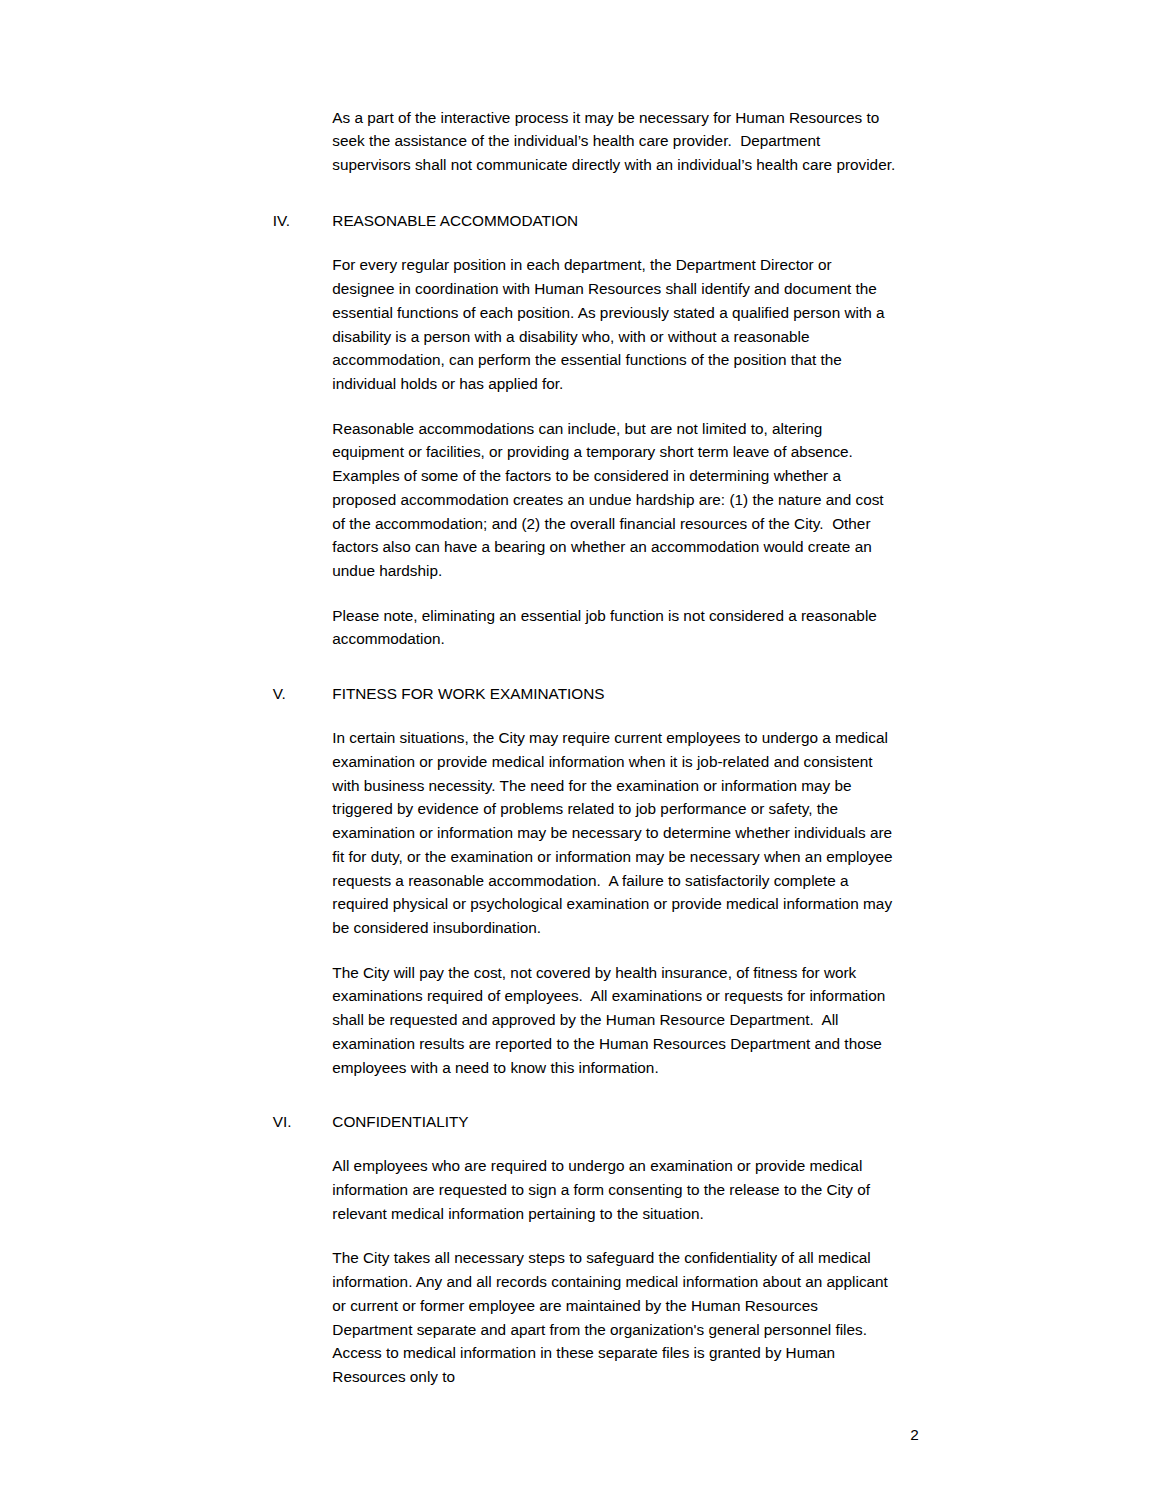As a part of the interactive process it may be necessary for Human Resources to seek the assistance of the individual’s health care provider. Department supervisors shall not communicate directly with an individual’s health care provider.
IV. REASONABLE ACCOMMODATION
For every regular position in each department, the Department Director or designee in coordination with Human Resources shall identify and document the essential functions of each position. As previously stated a qualified person with a disability is a person with a disability who, with or without a reasonable accommodation, can perform the essential functions of the position that the individual holds or has applied for.
Reasonable accommodations can include, but are not limited to, altering equipment or facilities, or providing a temporary short term leave of absence. Examples of some of the factors to be considered in determining whether a proposed accommodation creates an undue hardship are: (1) the nature and cost of the accommodation; and (2) the overall financial resources of the City. Other factors also can have a bearing on whether an accommodation would create an undue hardship.
Please note, eliminating an essential job function is not considered a reasonable accommodation.
V. FITNESS FOR WORK EXAMINATIONS
In certain situations, the City may require current employees to undergo a medical examination or provide medical information when it is job-related and consistent with business necessity. The need for the examination or information may be triggered by evidence of problems related to job performance or safety, the examination or information may be necessary to determine whether individuals are fit for duty, or the examination or information may be necessary when an employee requests a reasonable accommodation. A failure to satisfactorily complete a required physical or psychological examination or provide medical information may be considered insubordination.
The City will pay the cost, not covered by health insurance, of fitness for work examinations required of employees. All examinations or requests for information shall be requested and approved by the Human Resource Department. All examination results are reported to the Human Resources Department and those employees with a need to know this information.
VI. CONFIDENTIALITY
All employees who are required to undergo an examination or provide medical information are requested to sign a form consenting to the release to the City of relevant medical information pertaining to the situation.
The City takes all necessary steps to safeguard the confidentiality of all medical information. Any and all records containing medical information about an applicant or current or former employee are maintained by the Human Resources Department separate and apart from the organization's general personnel files. Access to medical information in these separate files is granted by Human Resources only to
2